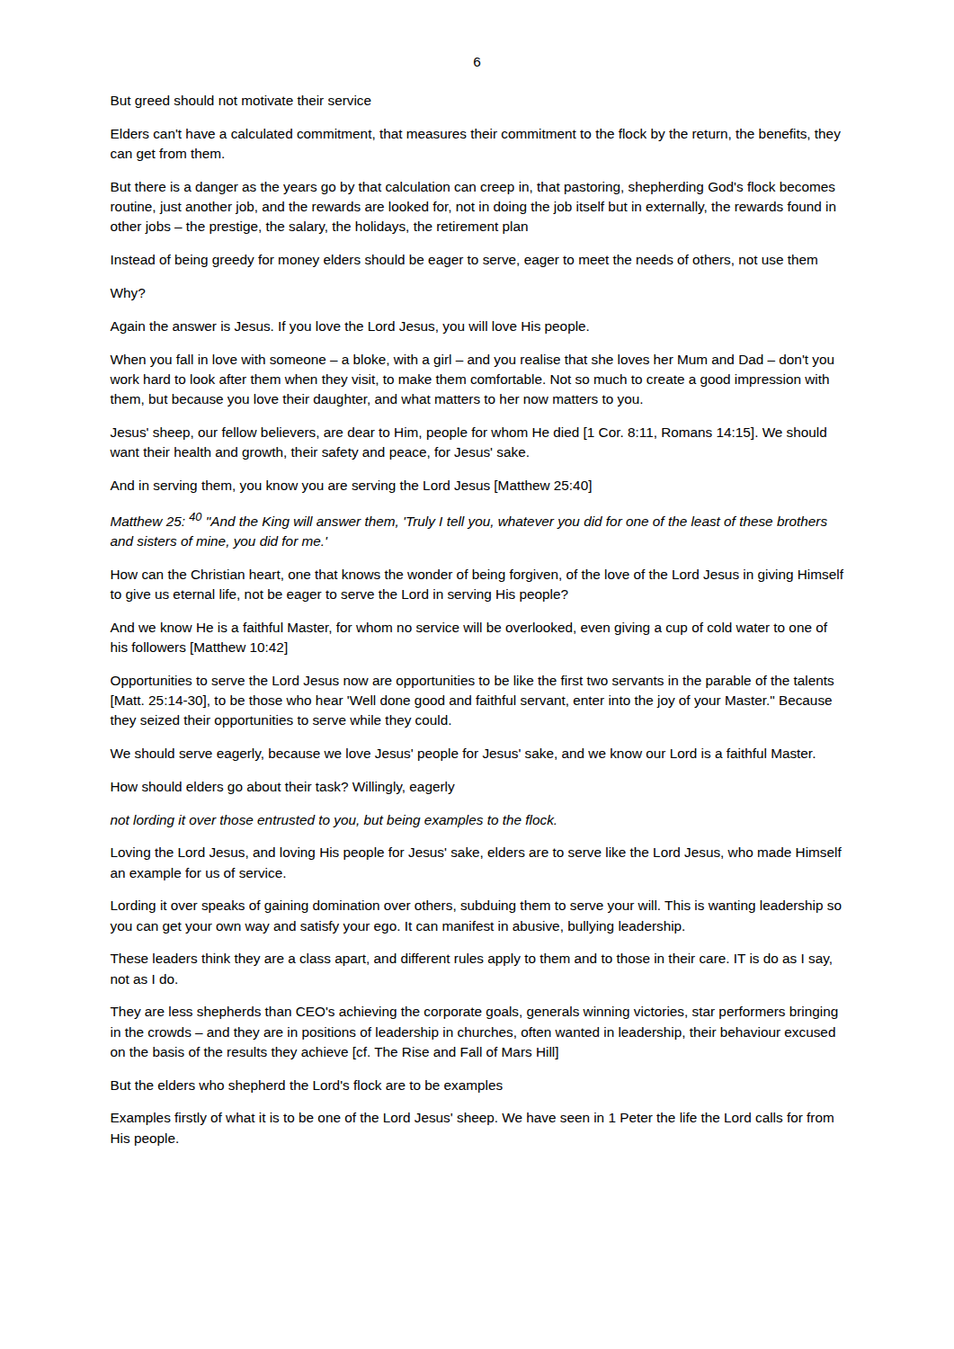6
But greed should not motivate their service
Elders can't have a calculated commitment, that measures their commitment to the flock by the return, the benefits, they can get from them.
But there is a danger as the years go by that calculation can creep in, that pastoring, shepherding God's flock becomes routine, just another job, and the rewards are looked for, not in doing the job itself but in externally, the rewards found in other jobs – the prestige, the salary, the holidays, the retirement plan
Instead of being greedy for money elders should be eager to serve, eager to meet the needs of others, not use them
Why?
Again the answer is Jesus. If you love the Lord Jesus, you will love His people.
When you fall in love with someone – a bloke, with a girl – and you realise that she loves her Mum and Dad – don't you work hard to look after them when they visit, to make them comfortable. Not so much to create a good impression with them, but because you love their daughter, and what matters to her now matters to you.
Jesus' sheep, our fellow believers, are dear to Him, people for whom He died [1 Cor. 8:11, Romans 14:15]. We should want their health and growth, their safety and peace, for Jesus' sake.
And in serving them, you know you are serving the Lord Jesus [Matthew 25:40]
Matthew 25: 40 "And the King will answer them, 'Truly I tell you, whatever you did for one of the least of these brothers and sisters of mine, you did for me.'
How can the Christian heart, one that knows the wonder of being forgiven, of the love of the Lord Jesus in giving Himself to give us eternal life, not be eager to serve the Lord in serving His people?
And we know He is a faithful Master, for whom no service will be overlooked, even giving a cup of cold water to one of his followers [Matthew 10:42]
Opportunities to serve the Lord Jesus now are opportunities to be like the first two servants in the parable of the talents [Matt. 25:14-30], to be those who hear 'Well done good and faithful servant, enter into the joy of your Master." Because they seized their opportunities to serve while they could.
We should serve eagerly, because we love Jesus' people for Jesus' sake, and we know our Lord is a faithful Master.
How should elders go about their task? Willingly, eagerly
not lording it over those entrusted to you, but being examples to the flock.
Loving the Lord Jesus, and loving His people for Jesus' sake, elders are to serve like the Lord Jesus, who made Himself an example for us of service.
Lording it over speaks of gaining domination over others, subduing them to serve your will. This is wanting leadership so you can get your own way and satisfy your ego. It can manifest in abusive, bullying leadership.
These leaders think they are a class apart, and different rules apply to them and to those in their care. IT is do as I say, not as I do.
They are less shepherds than CEO's achieving the corporate goals, generals winning victories, star performers bringing in the crowds – and they are in positions of leadership in churches, often wanted in leadership, their behaviour excused on the basis of the results they achieve [cf. The Rise and Fall of Mars Hill]
But the elders who shepherd the Lord's flock are to be examples
Examples firstly of what it is to be one of the Lord Jesus' sheep. We have seen in 1 Peter the life the Lord calls for from His people.